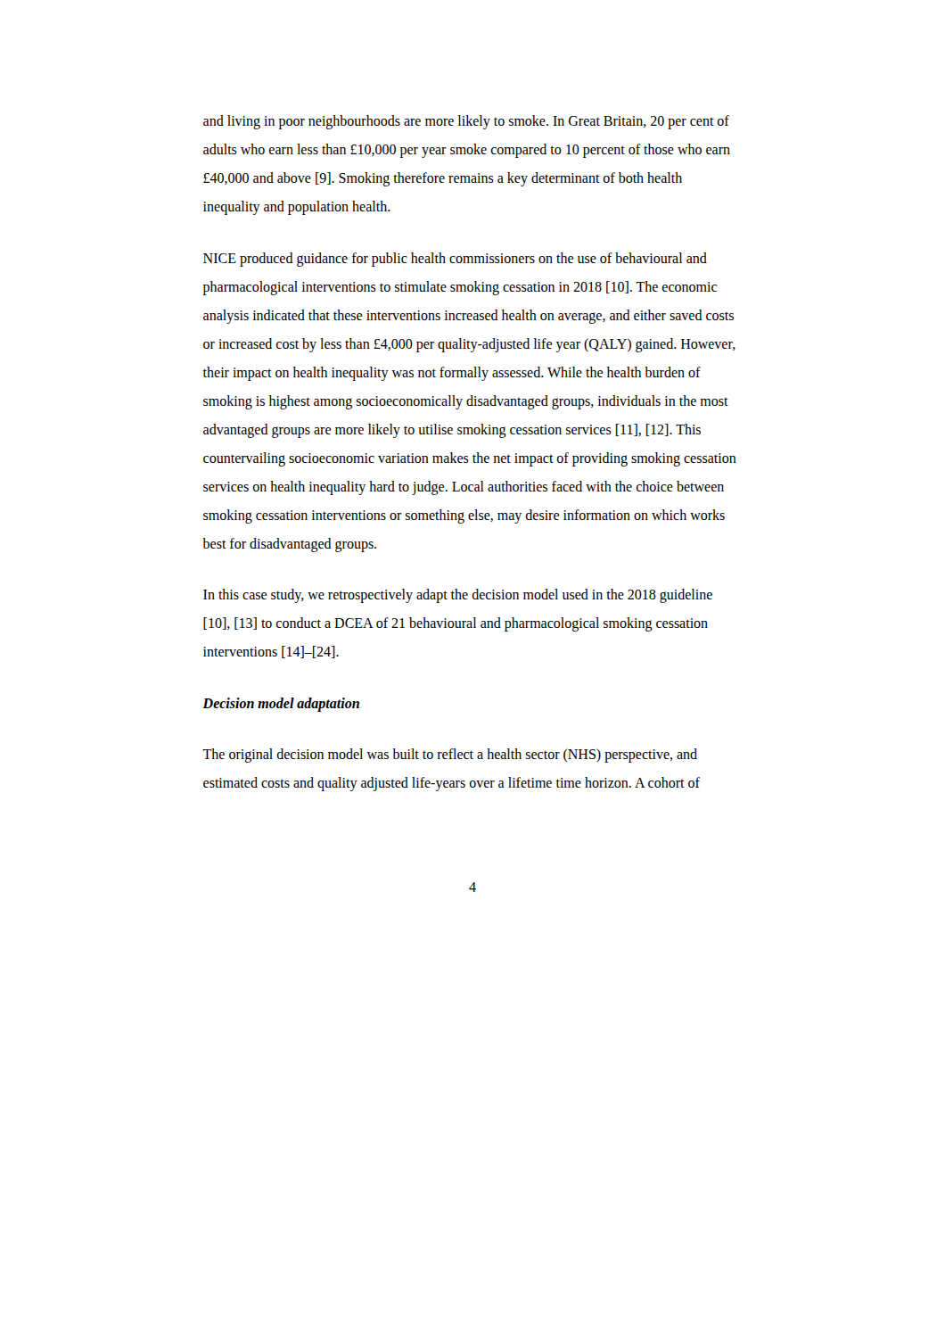and living in poor neighbourhoods are more likely to smoke. In Great Britain, 20 per cent of adults who earn less than £10,000 per year smoke compared to 10 percent of those who earn £40,000 and above [9]. Smoking therefore remains a key determinant of both health inequality and population health.
NICE produced guidance for public health commissioners on the use of behavioural and pharmacological interventions to stimulate smoking cessation in 2018 [10]. The economic analysis indicated that these interventions increased health on average, and either saved costs or increased cost by less than £4,000 per quality-adjusted life year (QALY) gained. However, their impact on health inequality was not formally assessed. While the health burden of smoking is highest among socioeconomically disadvantaged groups, individuals in the most advantaged groups are more likely to utilise smoking cessation services [11], [12]. This countervailing socioeconomic variation makes the net impact of providing smoking cessation services on health inequality hard to judge. Local authorities faced with the choice between smoking cessation interventions or something else, may desire information on which works best for disadvantaged groups.
In this case study, we retrospectively adapt the decision model used in the 2018 guideline [10], [13] to conduct a DCEA of 21 behavioural and pharmacological smoking cessation interventions [14]–[24].
Decision model adaptation
The original decision model was built to reflect a health sector (NHS) perspective, and estimated costs and quality adjusted life-years over a lifetime time horizon. A cohort of
4